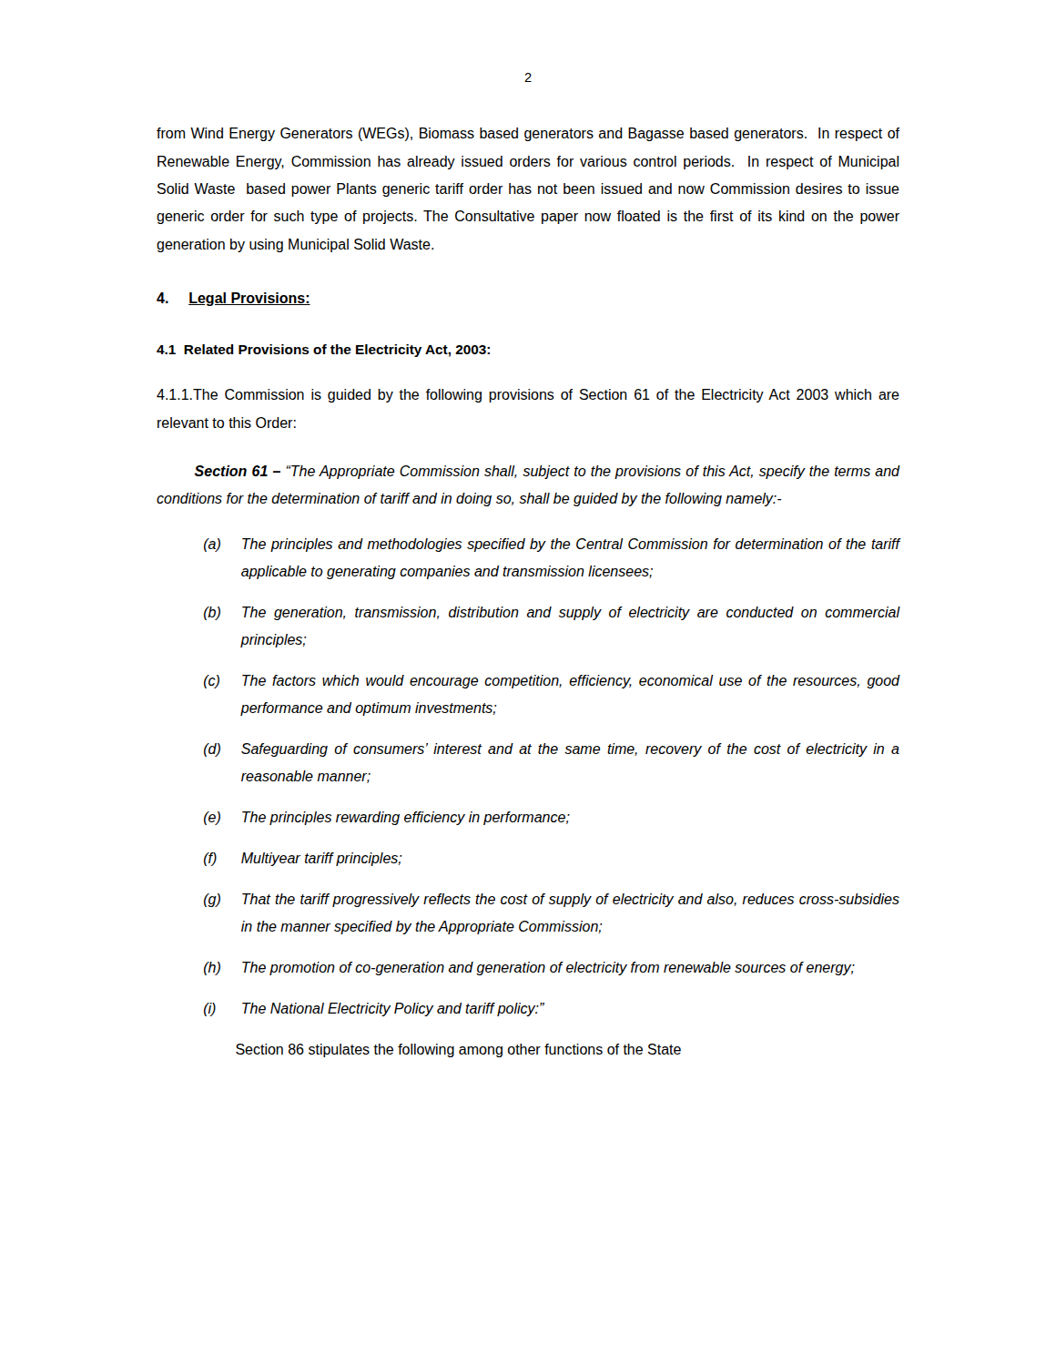2
from Wind Energy Generators (WEGs), Biomass based generators and Bagasse based generators. In respect of Renewable Energy, Commission has already issued orders for various control periods. In respect of Municipal Solid Waste based power Plants generic tariff order has not been issued and now Commission desires to issue generic order for such type of projects. The Consultative paper now floated is the first of its kind on the power generation by using Municipal Solid Waste.
4. Legal Provisions:
4.1 Related Provisions of the Electricity Act, 2003:
4.1.1.The Commission is guided by the following provisions of Section 61 of the Electricity Act 2003 which are relevant to this Order:
Section 61 – “The Appropriate Commission shall, subject to the provisions of this Act, specify the terms and conditions for the determination of tariff and in doing so, shall be guided by the following namely:-
(a) The principles and methodologies specified by the Central Commission for determination of the tariff applicable to generating companies and transmission licensees;
(b) The generation, transmission, distribution and supply of electricity are conducted on commercial principles;
(c) The factors which would encourage competition, efficiency, economical use of the resources, good performance and optimum investments;
(d) Safeguarding of consumers’ interest and at the same time, recovery of the cost of electricity in a reasonable manner;
(e) The principles rewarding efficiency in performance;
(f) Multiyear tariff principles;
(g) That the tariff progressively reflects the cost of supply of electricity and also, reduces cross-subsidies in the manner specified by the Appropriate Commission;
(h) The promotion of co-generation and generation of electricity from renewable sources of energy;
(i) The National Electricity Policy and tariff policy:”
Section 86 stipulates the following among other functions of the State